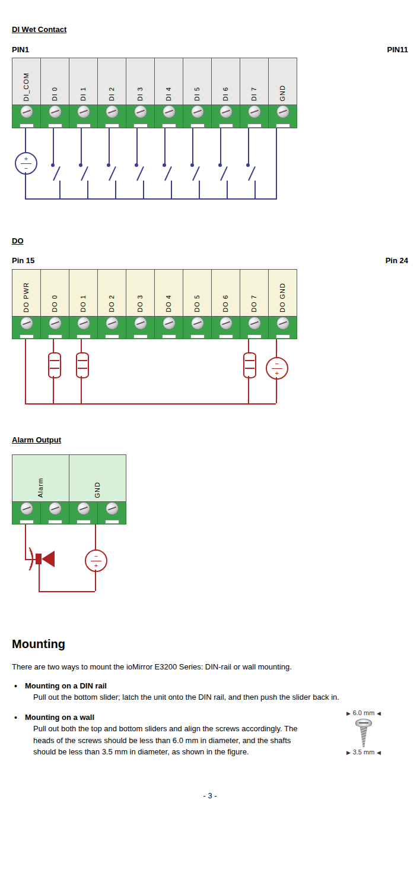DI Wet Contact
PIN1 PIN11
| DI_COM | DI 0 | DI 1 | DI 2 | DI 3 | DI 4 | DI 5 | DI 6 | DI 7 | GND |
+ −
DO
Pin 15 Pin 24
| DO PWR | DO 0 | DO 1 | DO 2 | DO 3 | DO 4 | DO 5 | DO 6 | DO 7 | DO GND |
− +
Alarm Output
| Alarm | GND |
− +
Mounting
There are two ways to mount the ioMirror E3200 Series: DIN-rail or wall mounting.
Mounting on a DIN rail Pull out the bottom slider; latch the unit onto the DIN rail, and then push the slider back in.
6.0 mm
3.5 mm
Mounting on a wall Pull out both the top and bottom sliders and align the screws accordingly. The heads of the screws should be less than 6.0 mm in diameter, and the shafts should be less than 3.5 mm in diameter, as shown in the figure.
- 3 -